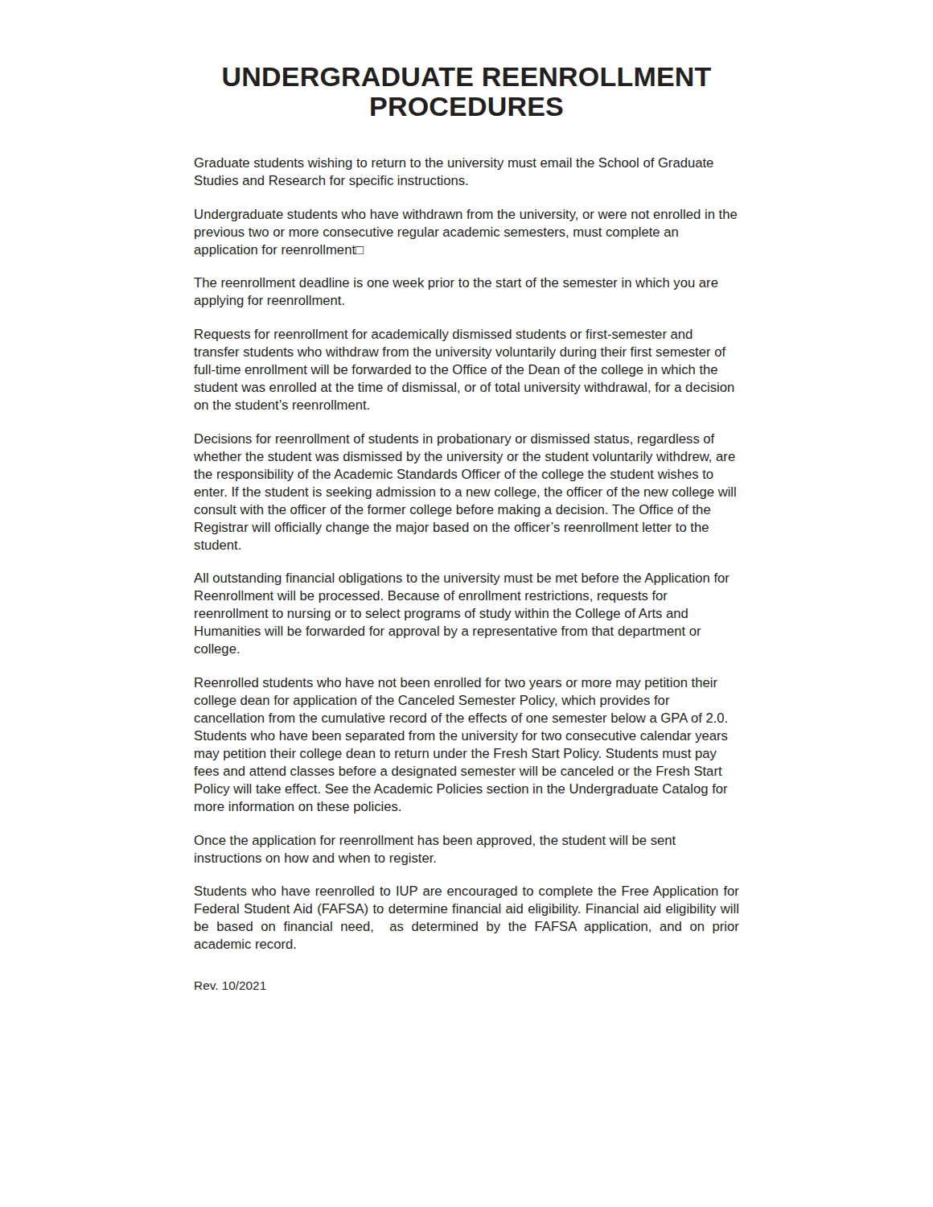UNDERGRADUATE REENROLLMENT PROCEDURES
Graduate students wishing to return to the university must email the School of Graduate Studies and Research for specific instructions.
Undergraduate students who have withdrawn from the university, or were not enrolled in the previous two or more consecutive regular academic semesters, must complete an application for reenrollment□
The reenrollment deadline is one week prior to the start of the semester in which you are applying for reenrollment.
Requests for reenrollment for academically dismissed students or first-semester and transfer students who withdraw from the university voluntarily during their first semester of full-time enrollment will be forwarded to the Office of the Dean of the college in which the student was enrolled at the time of dismissal, or of total university withdrawal, for a decision on the student’s reenrollment.
Decisions for reenrollment of students in probationary or dismissed status, regardless of whether the student was dismissed by the university or the student voluntarily withdrew, are the responsibility of the Academic Standards Officer of the college the student wishes to enter. If the student is seeking admission to a new college, the officer of the new college will consult with the officer of the former college before making a decision. The Office of the Registrar will officially change the major based on the officer’s reenrollment letter to the student.
All outstanding financial obligations to the university must be met before the Application for Reenrollment will be processed. Because of enrollment restrictions, requests for reenrollment to nursing or to select programs of study within the College of Arts and Humanities will be forwarded for approval by a representative from that department or college.
Reenrolled students who have not been enrolled for two years or more may petition their college dean for application of the Canceled Semester Policy, which provides for cancellation from the cumulative record of the effects of one semester below a GPA of 2.0. Students who have been separated from the university for two consecutive calendar years may petition their college dean to return under the Fresh Start Policy. Students must pay fees and attend classes before a designated semester will be canceled or the Fresh Start Policy will take effect. See the Academic Policies section in the Undergraduate Catalog for more information on these policies.
Once the application for reenrollment has been approved, the student will be sent instructions on how and when to register.
Students who have reenrolled to IUP are encouraged to complete the Free Application for Federal Student Aid (FAFSA) to determine financial aid eligibility. Financial aid eligibility will be based on financial need, as determined by the FAFSA application, and on prior academic record.
Rev. 10/2021